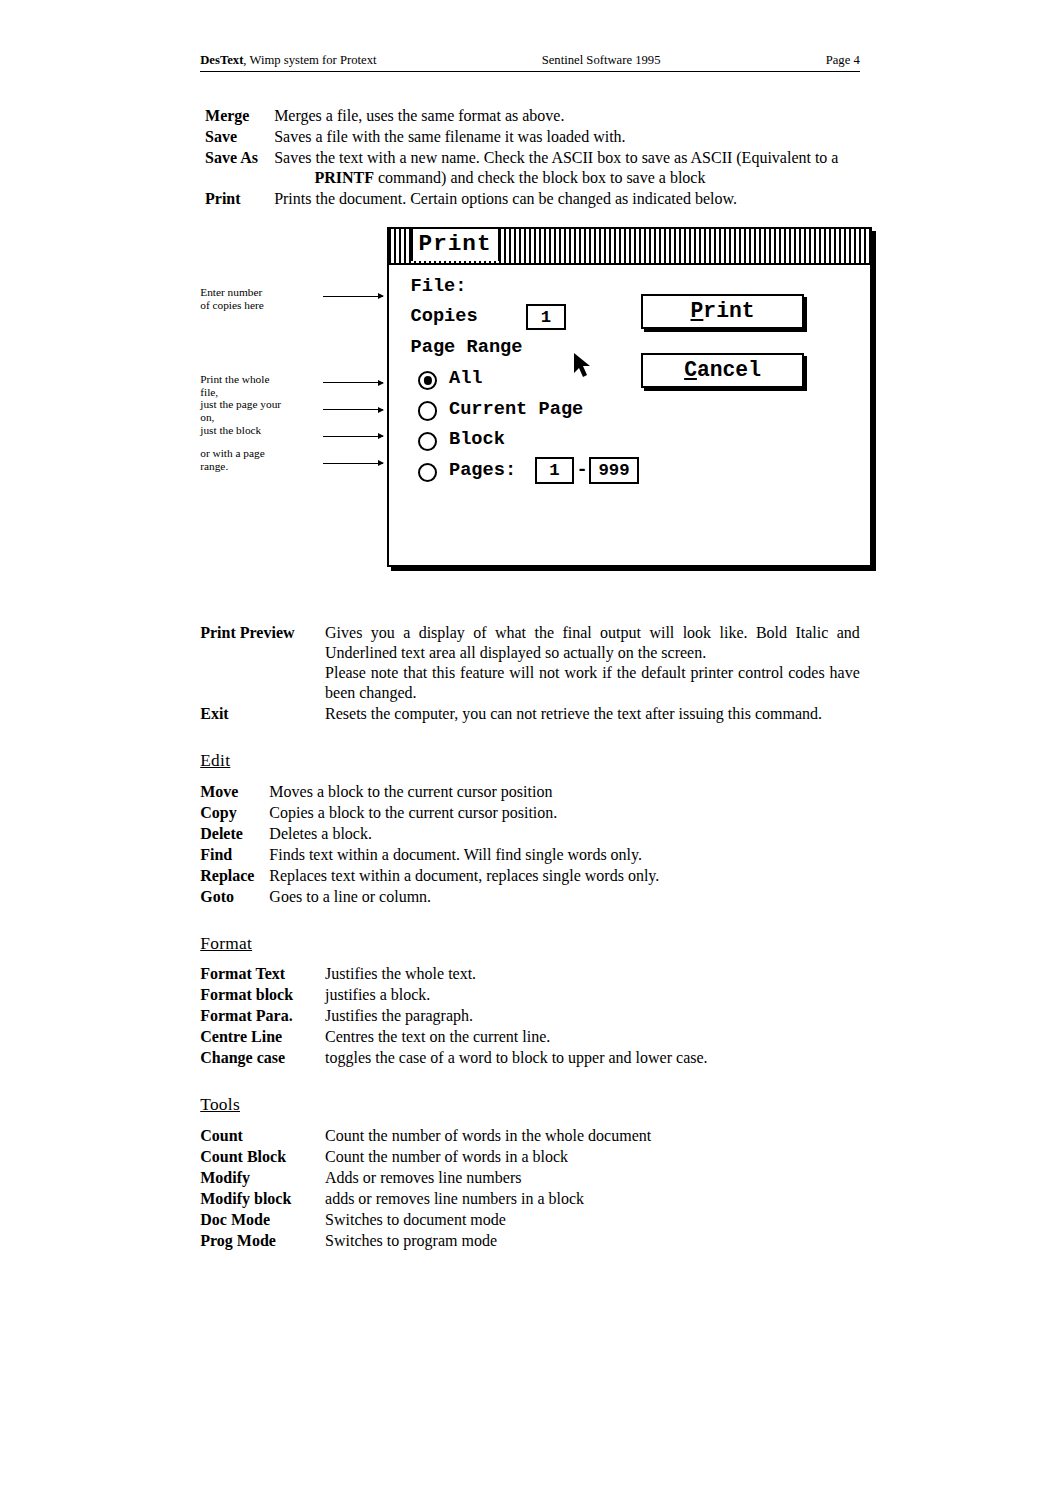DesText, Wimp system for Protext
Sentinel Software 1995
Page 4
Merge
Merges a file, uses the same format as above.
Save
Saves a file with the same filename it was loaded with.
Save As
Saves the text with a new name. Check the ASCII box to save as ASCII (Equivalent to a PRINTF command) and check the block box to save a block
Print
Prints the document. Certain options can be changed as indicated below.
Enter number
of copies here
Print the whole
file,
just the page your
on,
just the block
or with a page
range.
Print
File:
Copies
1
Page Range
All
Current Page
Block
Pages:
1
-
999
Print
Cancel
Print Preview
Gives you a display of what the final output will look like. Bold Italic and Underlined text area all displayed so actually on the screen.
Please note that this feature will not work if the default printer control codes have been changed.
Exit
Resets the computer, you can not retrieve the text after issuing this command.
Edit
Move
Moves a block to the current cursor position
Copy
Copies a block to the current cursor position.
Delete
Deletes a block.
Find
Finds text within a document. Will find single words only.
Replace
Replaces text within a document, replaces single words only.
Goto
Goes to a line or column.
Format
Format Text
Justifies the whole text.
Format block
justifies a block.
Format Para.
Justifies the paragraph.
Centre Line
Centres the text on the current line.
Change case
toggles the case of a word to block to upper and lower case.
Tools
Count
Count the number of words in the whole document
Count Block
Count the number of words in a block
Modify
Adds or removes line numbers
Modify block
adds or removes line numbers in a block
Doc Mode
Switches to document mode
Prog Mode
Switches to program mode